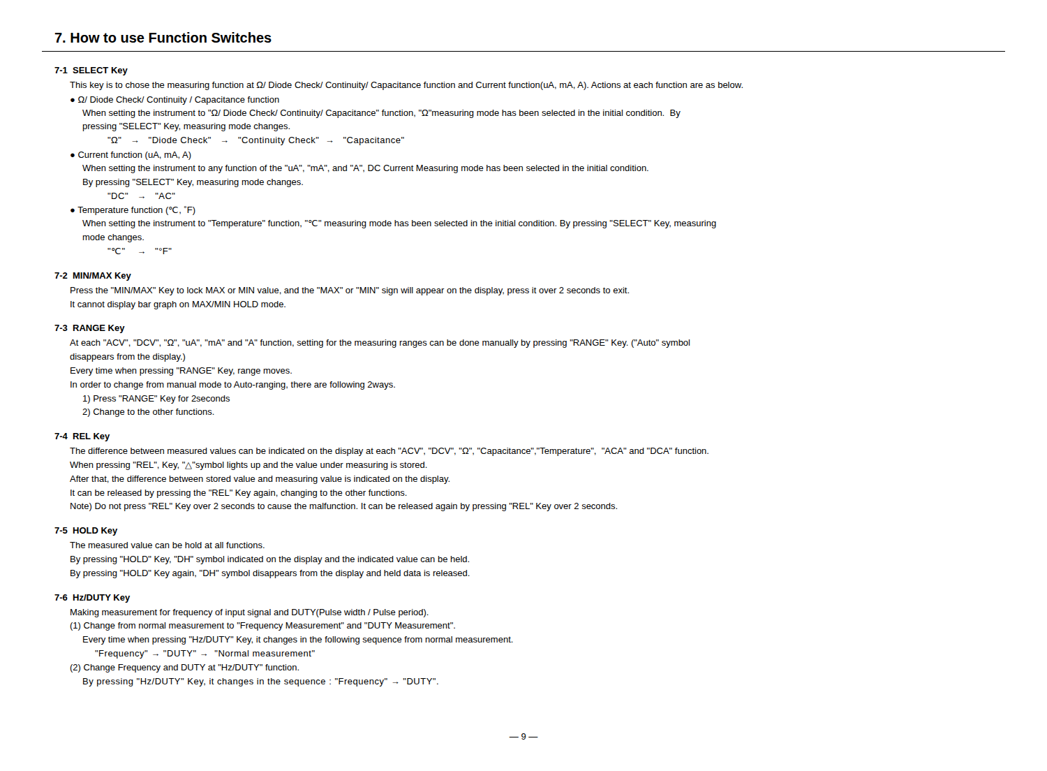7. How to use Function Switches
7-1 SELECT Key
This key is to chose the measuring function at Ω/ Diode Check/ Continuity/ Capacitance function and Current function(uA, mA, A). Actions at each function are as below.
● Ω/ Diode Check/ Continuity / Capacitance function
When setting the instrument to "Ω/ Diode Check/ Continuity/ Capacitance" function, "Ω"measuring mode has been selected in the initial condition. By
pressing "SELECT" Key, measuring mode changes.
"Ω" → "Diode Check" → "Continuity Check" → "Capacitance"
● Current function (uA, mA, A)
When setting the instrument to any function of the "uA", "mA", and "A", DC Current Measuring mode has been selected in the initial condition.
By pressing "SELECT" Key, measuring mode changes.
"DC" → "AC"
● Temperature function (℃, ˚F)
When setting the instrument to "Temperature" function, "℃" measuring mode has been selected in the initial condition. By pressing "SELECT" Key, measuring
mode changes.
"℃" → "°F"
7-2 MIN/MAX Key
Press the "MIN/MAX" Key to lock MAX or MIN value, and the "MAX" or "MIN" sign will appear on the display, press it over 2 seconds to exit.
It cannot display bar graph on MAX/MIN HOLD mode.
7-3 RANGE Key
At each "ACV", "DCV", "Ω", "uA", "mA" and "A" function, setting for the measuring ranges can be done manually by pressing "RANGE" Key. ("Auto" symbol
disappears from the display.)
Every time when pressing "RANGE" Key, range moves.
In order to change from manual mode to Auto-ranging, there are following 2ways.
1) Press "RANGE" Key for 2seconds
2) Change to the other functions.
7-4 REL Key
The difference between measured values can be indicated on the display at each "ACV", "DCV", "Ω", "Capacitance","Temperature", "ACA" and "DCA" function.
When pressing "REL", Key, "△"symbol lights up and the value under measuring is stored.
After that, the difference between stored value and measuring value is indicated on the display.
It can be released by pressing the "REL" Key again, changing to the other functions.
Note) Do not press "REL" Key over 2 seconds to cause the malfunction. It can be released again by pressing "REL" Key over 2 seconds.
7-5 HOLD Key
The measured value can be hold at all functions.
By pressing "HOLD" Key, "DH" symbol indicated on the display and the indicated value can be held.
By pressing "HOLD" Key again, "DH" symbol disappears from the display and held data is released.
7-6 Hz/DUTY Key
Making measurement for frequency of input signal and DUTY(Pulse width / Pulse period).
(1) Change from normal measurement to "Frequency Measurement" and "DUTY Measurement".
Every time when pressing "Hz/DUTY" Key, it changes in the following sequence from normal measurement.
"Frequency" → "DUTY" → "Normal measurement"
(2) Change Frequency and DUTY at "Hz/DUTY" function.
By pressing "Hz/DUTY" Key, it changes in the sequence : "Frequency" → "DUTY".
— 9 —